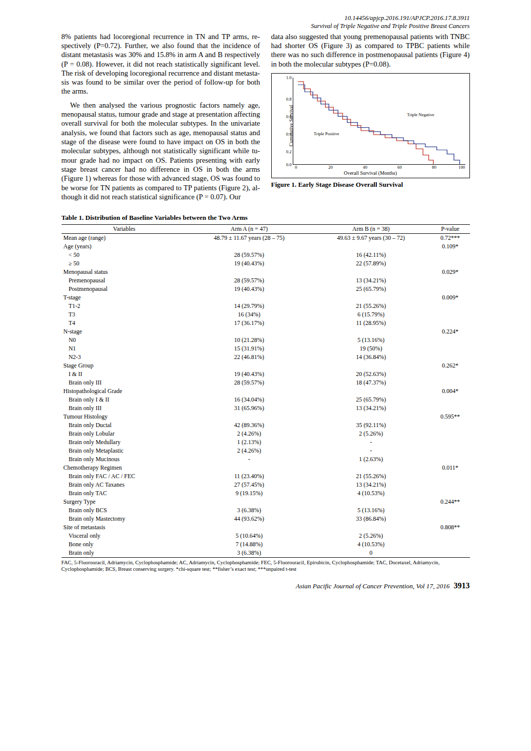10.14456/apjcp.2016.191/APJCP.2016.17.8.3911
Survival of Triple Negative and Triple Positive Breast Cancers
8% patients had locoregional recurrence in TN and TP arms, respectively (P=0.72). Further, we also found that the incidence of distant metastasis was 30% and 15.8% in arm A and B respectively (P = 0.08). However, it did not reach statistically significant level. The risk of developing locoregional recurrence and distant metastasis was found to be similar over the period of follow-up for both the arms.
We then analysed the various prognostic factors namely age, menopausal status, tumour grade and stage at presentation affecting overall survival for both the molecular subtypes. In the univariate analysis, we found that factors such as age, menopausal status and stage of the disease were found to have impact on OS in both the molecular subtypes, although not statistically significant while tumour grade had no impact on OS. Patients presenting with early stage breast cancer had no difference in OS in both the arms (Figure 1) whereas for those with advanced stage, OS was found to be worse for TN patients as compared to TP patients (Figure 2), although it did not reach statistical significance (P = 0.07). Our
data also suggested that young premenopausal patients with TNBC had shorter OS (Figure 3) as compared to TPBC patients while there was no such difference in postmenopausal patients (Figure 4) in both the molecular subtypes (P=0.08).
Cumulative Survival
1.0 0.8 0.6 0.4 0.2 0.0
Triple Negative
Triple Positive
0 20 40 60 80 100
Overall Survival (Months)
Figure 1. Early Stage Disease Overall Survival
Table 1. Distribution of Baseline Variables between the Two Arms
| Variables | Arm A (n = 47) | Arm B (n = 38) | P-value |
| --- | --- | --- | --- |
| Mean age (range) | 48.79 ± 11.67 years (28 – 75) | 49.63 ± 9.67 years (30 – 72) | 0.72*** |
| Age (years) | | | 0.109* |
| < 50 | 28 (59.57%) | 16 (42.11%) | |
| ≥ 50 | 19 (40.43%) | 22 (57.89%) | |
| Menopausal status | | | 0.029* |
| Premenopausal | 28 (59.57%) | 13 (34.21%) | |
| Postmenopausal | 19 (40.43%) | 25 (65.79%) | |
| T-stage | | | 0.009* |
| T1-2 | 14 (29.79%) | 21 (55.26%) | |
| T3 | 16 (34%) | 6 (15.79%) | |
| T4 | 17 (36.17%) | 11 (28.95%) | |
| N-stage | | | 0.224* |
| N0 | 10 (21.28%) | 5 (13.16%) | |
| N1 | 15 (31.91%) | 19 (50%) | |
| N2-3 | 22 (46.81%) | 14 (36.84%) | |
| Stage Group | | | 0.262* |
| I & II | 19 (40.43%) | 20 (52.63%) | |
| Brain only III | 28 (59.57%) | 18 (47.37%) | |
| Histopathological Grade | | | 0.004* |
| Brain only I & II | 16 (34.04%) | 25 (65.79%) | |
| Brain only III | 31 (65.96%) | 13 (34.21%) | |
| Tumour Histology | | | 0.595** |
| Brain only Ductal | 42 (89.36%) | 35 (92.11%) | |
| Brain only Lobular | 2 (4.26%) | 2 (5.26%) | |
| Brain only Medullary | 1 (2.13%) | - | |
| Brain only Metaplastic | 2 (4.26%) | - | |
| Brain only Mucinous | - | 1 (2.63%) | |
| Chemotherapy Regimen | | | 0.011* |
| Brain only FAC / AC / FEC | 11 (23.40%) | 21 (55.26%) | |
| Brain only AC Taxanes | 27 (57.45%) | 13 (34.21%) | |
| Brain only TAC | 9 (19.15%) | 4 (10.53%) | |
| Surgery Type | | | 0.244** |
| Brain only BCS | 3 (6.38%) | 5 (13.16%) | |
| Brain only Mastectomy | 44 (93.62%) | 33 (86.84%) | |
| Site of metastasis | | | 0.808** |
| Visceral only | 5 (10.64%) | 2 (5.26%) | |
| Bone only | 7 (14.88%) | 4 (10.53%) | |
| Brain only | 3 (6.38%) | 0 | |
FAC, 5-Fluorouracil, Adriamycin, Cyclophosphamide; AC, Adriamycin, Cyclophosphamide; FEC, 5-Fluorouracil, Epirubicin, Cyclophosphamide; TAC, Docetaxel, Adriamycin, Cyclophosphamide; BCS, Breast conserving surgery. *chi-square test; **fisher’s exact test; ***unpaired t-test
Asian Pacific Journal of Cancer Prevention, Vol 17, 2016 3913